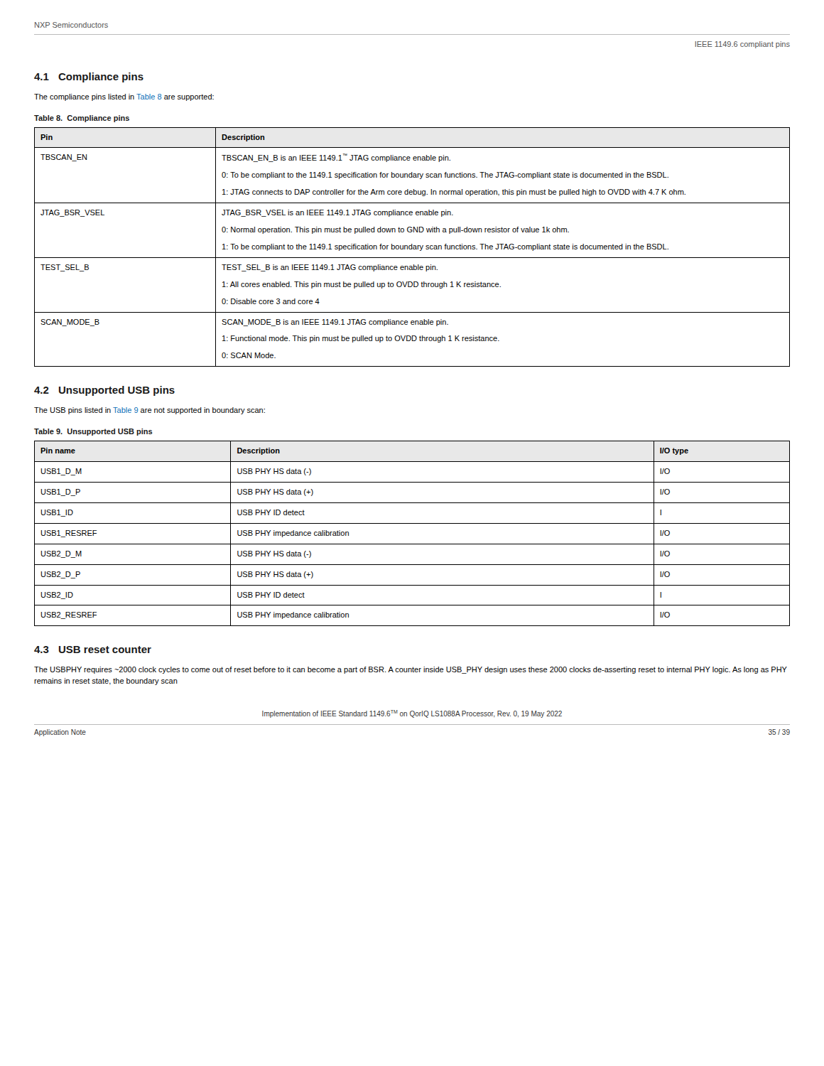NXP Semiconductors
IEEE 1149.6 compliant pins
4.1 Compliance pins
The compliance pins listed in Table 8 are supported:
Table 8. Compliance pins
| Pin | Description |
| --- | --- |
| TBSCAN_EN | TBSCAN_EN_B is an IEEE 1149.1 ™ JTAG compliance enable pin. 0: To be compliant to the 1149.1 specification for boundary scan functions. The JTAG-compliant state is documented in the BSDL. 1: JTAG connects to DAP controller for the Arm core debug. In normal operation, this pin must be pulled high to OVDD with 4.7 K ohm. |
| JTAG_BSR_VSEL | JTAG_BSR_VSEL is an IEEE 1149.1 JTAG compliance enable pin. 0: Normal operation. This pin must be pulled down to GND with a pull-down resistor of value 1k ohm. 1: To be compliant to the 1149.1 specification for boundary scan functions. The JTAG-compliant state is documented in the BSDL. |
| TEST_SEL_B | TEST_SEL_B is an IEEE 1149.1 JTAG compliance enable pin. 1: All cores enabled. This pin must be pulled up to OVDD through 1 K resistance. 0: Disable core 3 and core 4 |
| SCAN_MODE_B | SCAN_MODE_B is an IEEE 1149.1 JTAG compliance enable pin. 1: Functional mode. This pin must be pulled up to OVDD through 1 K resistance. 0: SCAN Mode. |
4.2 Unsupported USB pins
The USB pins listed in Table 9 are not supported in boundary scan:
Table 9. Unsupported USB pins
| Pin name | Description | I/O type |
| --- | --- | --- |
| USB1_D_M | USB PHY HS data (-) | I/O |
| USB1_D_P | USB PHY HS data (+) | I/O |
| USB1_ID | USB PHY ID detect | I |
| USB1_RESREF | USB PHY impedance calibration | I/O |
| USB2_D_M | USB PHY HS data (-) | I/O |
| USB2_D_P | USB PHY HS data (+) | I/O |
| USB2_ID | USB PHY ID detect | I |
| USB2_RESREF | USB PHY impedance calibration | I/O |
4.3 USB reset counter
The USBPHY requires ~2000 clock cycles to come out of reset before to it can become a part of BSR. A counter inside USB_PHY design uses these 2000 clocks de-asserting reset to internal PHY logic. As long as PHY remains in reset state, the boundary scan
Implementation of IEEE Standard 1149.6TM on QorIQ LS1088A Processor, Rev. 0, 19 May 2022
Application Note 35 / 39